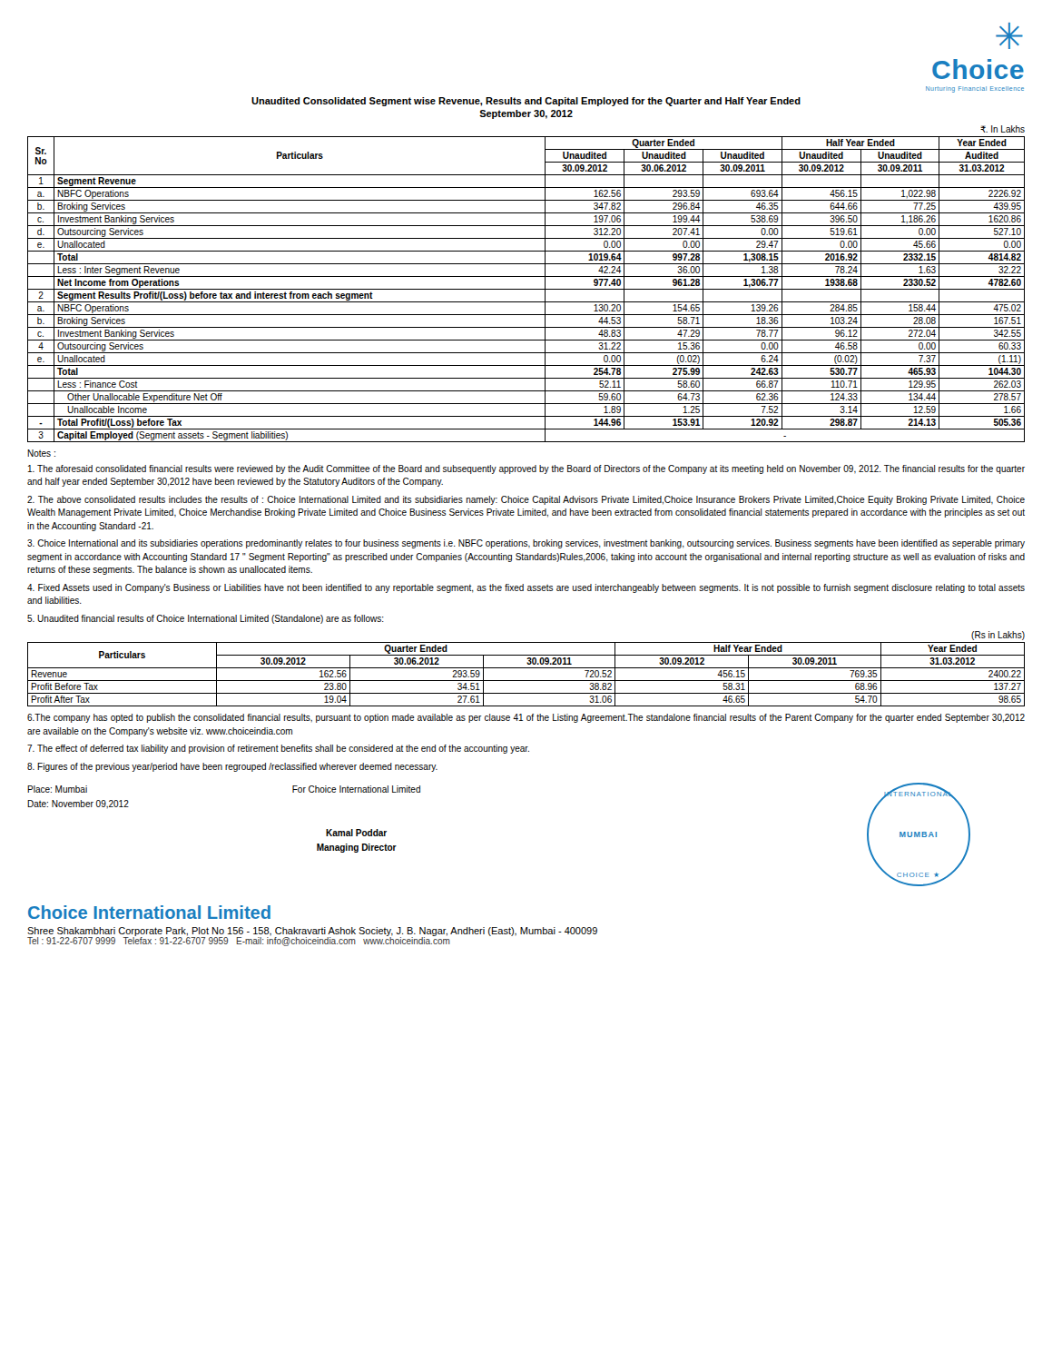✳
Choice
Nurturing Financial Excellence
Unaudited Consolidated Segment wise Revenue, Results and Capital Employed for the Quarter and Half Year Ended
September 30, 2012
₹. In Lakhs
| Sr. No | Particulars | Quarter Ended | Half Year Ended | Year Ended |
| --- | --- | --- | --- | --- |
| Unaudited | Unaudited | Unaudited | Unaudited | Unaudited | Audited |
| 30.09.2012 | 30.06.2012 | 30.09.2011 | 30.09.2012 | 30.09.2011 | 31.03.2012 |
| 1 | Segment Revenue | | | | | | |
| a. | NBFC Operations | 162.56 | 293.59 | 693.64 | 456.15 | 1,022.98 | 2226.92 |
| b. | Broking Services | 347.82 | 296.84 | 46.35 | 644.66 | 77.25 | 439.95 |
| c. | Investment Banking Services | 197.06 | 199.44 | 538.69 | 396.50 | 1,186.26 | 1620.86 |
| d. | Outsourcing Services | 312.20 | 207.41 | 0.00 | 519.61 | 0.00 | 527.10 |
| e. | Unallocated | 0.00 | 0.00 | 29.47 | 0.00 | 45.66 | 0.00 |
| | Total | 1019.64 | 997.28 | 1,308.15 | 2016.92 | 2332.15 | 4814.82 |
| | Less : Inter Segment Revenue | 42.24 | 36.00 | 1.38 | 78.24 | 1.63 | 32.22 |
| | Net Income from Operations | 977.40 | 961.28 | 1,306.77 | 1938.68 | 2330.52 | 4782.60 |
| 2 | Segment Results Profit/(Loss) before tax and interest from each segment | | | | | | |
| a. | NBFC Operations | 130.20 | 154.65 | 139.26 | 284.85 | 158.44 | 475.02 |
| b. | Broking Services | 44.53 | 58.71 | 18.36 | 103.24 | 28.08 | 167.51 |
| c. | Investment Banking Services | 48.83 | 47.29 | 78.77 | 96.12 | 272.04 | 342.55 |
| 4 | Outsourcing Services | 31.22 | 15.36 | 0.00 | 46.58 | 0.00 | 60.33 |
| e. | Unallocated | 0.00 | (0.02) | 6.24 | (0.02) | 7.37 | (1.11) |
| | Total | 254.78 | 275.99 | 242.63 | 530.77 | 465.93 | 1044.30 |
| | Less : Finance Cost | 52.11 | 58.60 | 66.87 | 110.71 | 129.95 | 262.03 |
| | Other Unallocable Expenditure Net Off | 59.60 | 64.73 | 62.36 | 124.33 | 134.44 | 278.57 |
| | Unallocable Income | 1.89 | 1.25 | 7.52 | 3.14 | 12.59 | 1.66 |
| - | Total Profit/(Loss) before Tax | 144.96 | 153.91 | 120.92 | 298.87 | 214.13 | 505.36 |
| 3 | Capital Employed (Segment assets - Segment liabilities) | - |
Notes :
1. The aforesaid consolidated financial results were reviewed by the Audit Committee of the Board and subsequently approved by the Board of Directors of the Company at its meeting held on November 09, 2012. The financial results for the quarter and half year ended September 30,2012 have been reviewed by the Statutory Auditors of the Company.
2. The above consolidated results includes the results of : Choice International Limited and its subsidiaries namely: Choice Capital Advisors Private Limited,Choice Insurance Brokers Private Limited,Choice Equity Broking Private Limited, Choice Wealth Management Private Limited, Choice Merchandise Broking Private Limited and Choice Business Services Private Limited, and have been extracted from consolidated financial statements prepared in accordance with the principles as set out in the Accounting Standard -21.
3. Choice International and its subsidiaries operations predominantly relates to four business segments i.e. NBFC operations, broking services, investment banking, outsourcing services. Business segments have been identified as seperable primary segment in accordance with Accounting Standard 17 " Segment Reporting" as prescribed under Companies (Accounting Standards)Rules,2006, taking into account the organisational and internal reporting structure as well as evaluation of risks and returns of these segments. The balance is shown as unallocated items.
4. Fixed Assets used in Company's Business or Liabilities have not been identified to any reportable segment, as the fixed assets are used interchangeably between segments. It is not possible to furnish segment disclosure relating to total assets and liabilities.
5. Unaudited financial results of Choice International Limited (Standalone) are as follows:
(Rs in Lakhs)
| Particulars | Quarter Ended | Half Year Ended | Year Ended |
| --- | --- | --- | --- |
| 30.09.2012 | 30.06.2012 | 30.09.2011 | 30.09.2012 | 30.09.2011 | 31.03.2012 |
| Revenue | 162.56 | 293.59 | 720.52 | 456.15 | 769.35 | 2400.22 |
| Profit Before Tax | 23.80 | 34.51 | 38.82 | 58.31 | 68.96 | 137.27 |
| Profit After Tax | 19.04 | 27.61 | 31.06 | 46.65 | 54.70 | 98.65 |
6.The company has opted to publish the consolidated financial results, pursuant to option made available as per clause 41 of the Listing Agreement.The standalone financial results of the Parent Company for the quarter ended September 30,2012 are available on the Company's website viz. www.choiceindia.com
7. The effect of deferred tax liability and provision of retirement benefits shall be considered at the end of the accounting year.
8. Figures of the previous year/period have been regrouped /reclassified wherever deemed necessary.
Place: Mumbai
Date: November 09,2012
For Choice International Limited
Kamal Poddar
Managing Director
INTERNATIONAL
MUMBAI
CHOICE ★
Choice International Limited
Shree Shakambhari Corporate Park, Plot No 156 - 158, Chakravarti Ashok Society, J. B. Nagar, Andheri (East), Mumbai - 400099
Tel : 91-22-6707 9999 Telefax : 91-22-6707 9959 E-mail: info@choiceindia.com www.choiceindia.com